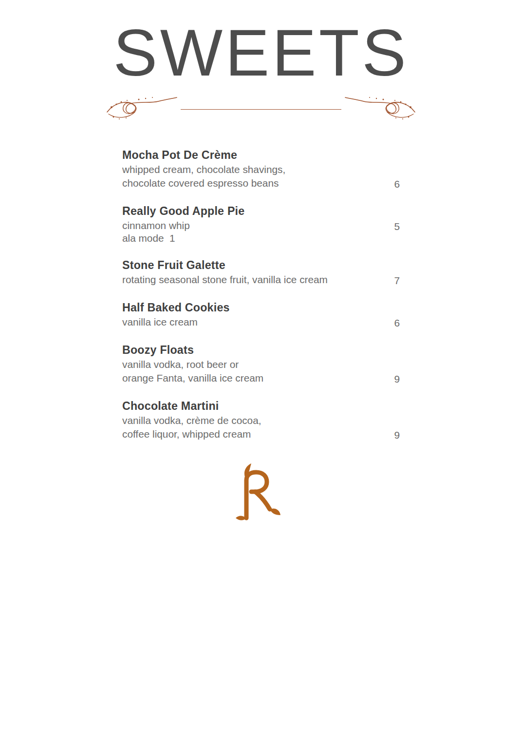SWEETS
Mocha Pot De Crème
whipped cream, chocolate shavings,
chocolate covered espresso beans
6
Really Good Apple Pie
cinnamon whip
5
ala mode 1
Stone Fruit Galette
rotating seasonal stone fruit, vanilla ice cream
7
Half Baked Cookies
vanilla ice cream
6
Boozy Floats
vanilla vodka, root beer or
orange Fanta, vanilla ice cream
9
Chocolate Martini
vanilla vodka, crème de cocoa,
coffee liquor, whipped cream
9